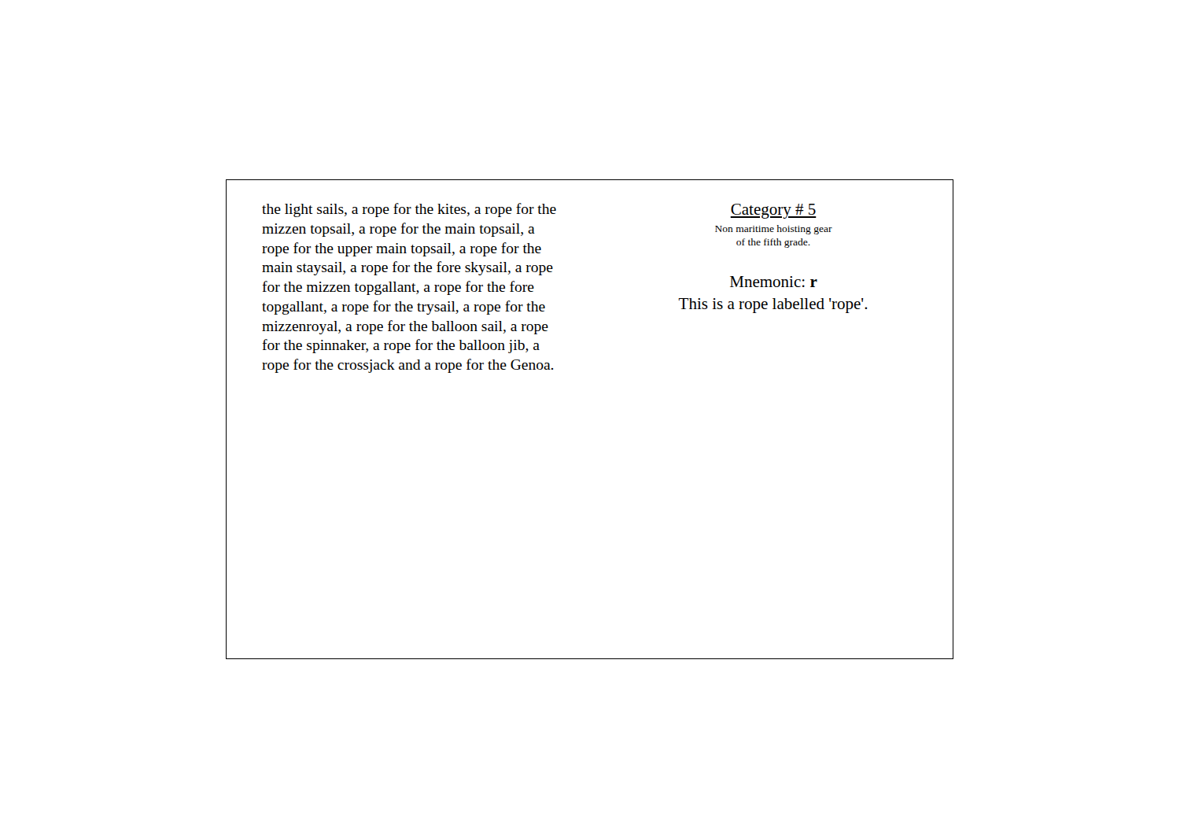the light sails, a rope for the kites, a rope for the mizzen topsail, a rope for the main topsail, a rope for the upper main topsail, a rope for the main staysail, a rope for the fore skysail, a rope for the mizzen topgallant, a rope for the fore topgallant, a rope for the trysail, a rope for the mizzenroyal, a rope for the balloon sail, a rope for the spinnaker, a rope for the balloon jib, a rope for the crossjack and a rope for the Genoa.
Category # 5
Non maritime hoisting gear
of the fifth grade.
Mnemonic: r
This is a rope labelled 'rope'.